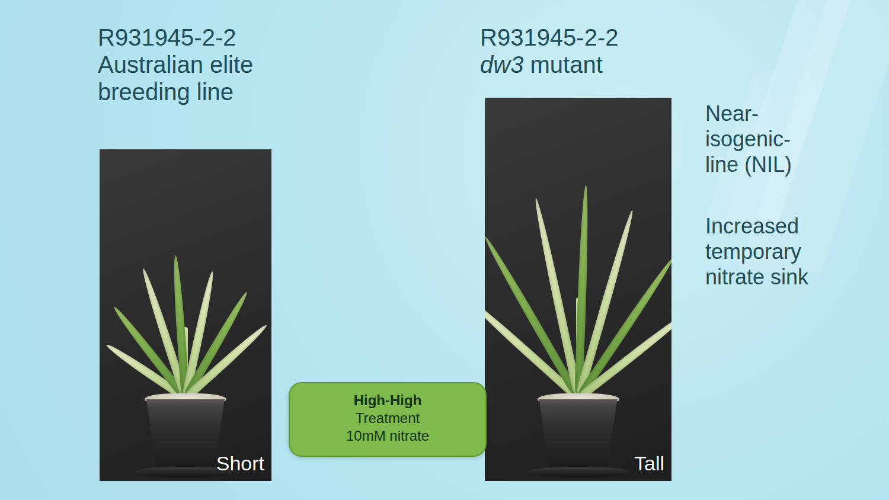R931945-2-2
Australian elite
breeding line
R931945-2-2
dw3 mutant
Near-
isogenic-
line (NIL)
Increased
temporary
nitrate sink
Short
Tall
High-High
Treatment
10mM nitrate